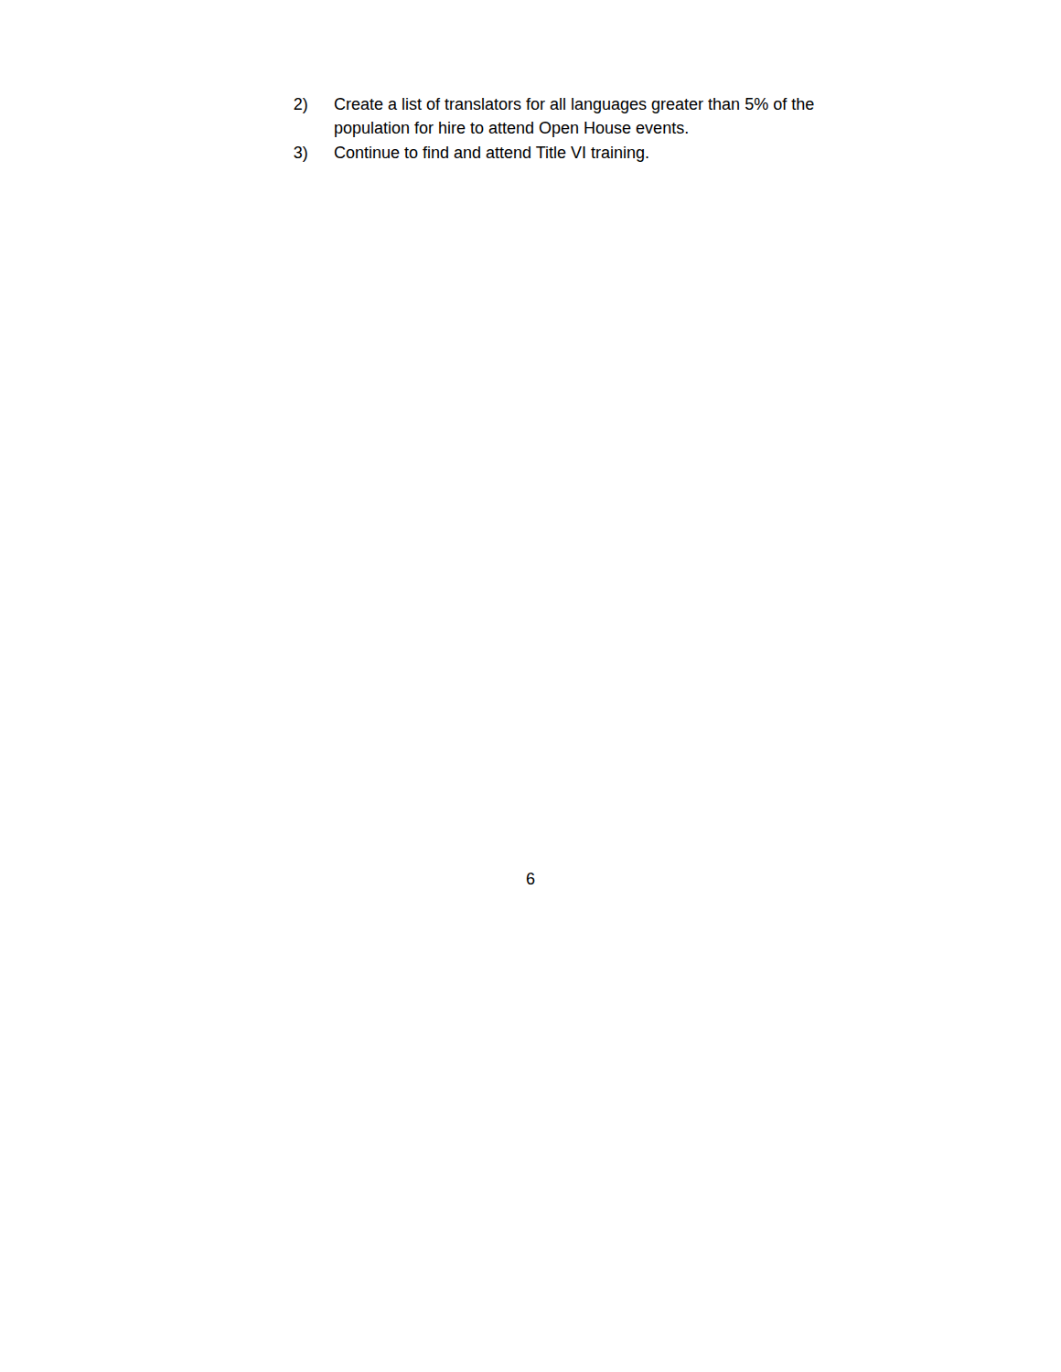2) Create a list of translators for all languages greater than 5% of the population for hire to attend Open House events.
3) Continue to find and attend Title VI training.
6